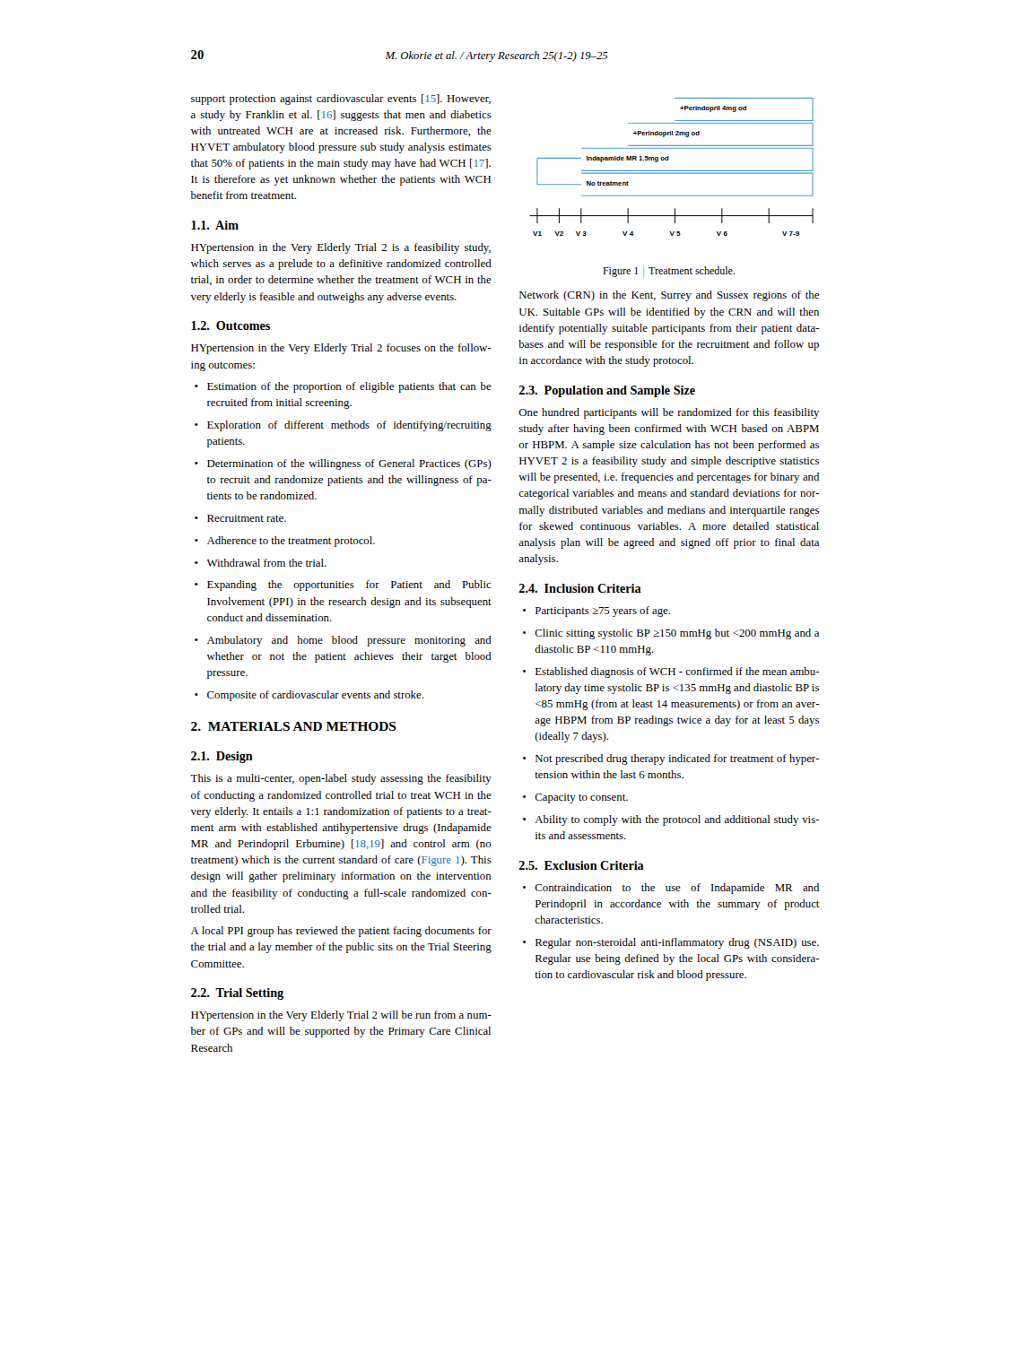20 M. Okorie et al. / Artery Research 25(1-2) 19–25
support protection against cardiovascular events [15]. However, a study by Franklin et al. [16] suggests that men and diabetics with untreated WCH are at increased risk. Furthermore, the HYVET ambulatory blood pressure sub study analysis estimates that 50% of patients in the main study may have had WCH [17]. It is therefore as yet unknown whether the patients with WCH benefit from treatment.
1.1. Aim
HYpertension in the Very Elderly Trial 2 is a feasibility study, which serves as a prelude to a definitive randomized controlled trial, in order to determine whether the treatment of WCH in the very elderly is feasible and outweighs any adverse events.
1.2. Outcomes
HYpertension in the Very Elderly Trial 2 focuses on the following outcomes:
Estimation of the proportion of eligible patients that can be recruited from initial screening.
Exploration of different methods of identifying/recruiting patients.
Determination of the willingness of General Practices (GPs) to recruit and randomize patients and the willingness of patients to be randomized.
Recruitment rate.
Adherence to the treatment protocol.
Withdrawal from the trial.
Expanding the opportunities for Patient and Public Involvement (PPI) in the research design and its subsequent conduct and dissemination.
Ambulatory and home blood pressure monitoring and whether or not the patient achieves their target blood pressure.
Composite of cardiovascular events and stroke.
2. MATERIALS AND METHODS
2.1. Design
This is a multi-center, open-label study assessing the feasibility of conducting a randomized controlled trial to treat WCH in the very elderly. It entails a 1:1 randomization of patients to a treatment arm with established antihypertensive drugs (Indapamide MR and Perindopril Erbumine) [18,19] and control arm (no treatment) which is the current standard of care (Figure 1). This design will gather preliminary information on the intervention and the feasibility of conducting a full-scale randomized controlled trial.
A local PPI group has reviewed the patient facing documents for the trial and a lay member of the public sits on the Trial Steering Committee.
2.2. Trial Setting
HYpertension in the Very Elderly Trial 2 will be run from a number of GPs and will be supported by the Primary Care Clinical Research
+Perindopril 4mg od +Perindopril 2mg od Indapamide MR 1.5mg od No treatment V1 V2 V 3 V 4 V 5 V 6 V 7-9
Figure 1|Treatment schedule.
Network (CRN) in the Kent, Surrey and Sussex regions of the UK. Suitable GPs will be identified by the CRN and will then identify potentially suitable participants from their patient databases and will be responsible for the recruitment and follow up in accordance with the study protocol.
2.3. Population and Sample Size
One hundred participants will be randomized for this feasibility study after having been confirmed with WCH based on ABPM or HBPM. A sample size calculation has not been performed as HYVET 2 is a feasibility study and simple descriptive statistics will be presented, i.e. frequencies and percentages for binary and categorical variables and means and standard deviations for normally distributed variables and medians and interquartile ranges for skewed continuous variables. A more detailed statistical analysis plan will be agreed and signed off prior to final data analysis.
2.4. Inclusion Criteria
Participants ≥75 years of age.
Clinic sitting systolic BP ≥150 mmHg but <200 mmHg and a diastolic BP <110 mmHg.
Established diagnosis of WCH - confirmed if the mean ambulatory day time systolic BP is <135 mmHg and diastolic BP is <85 mmHg (from at least 14 measurements) or from an average HBPM from BP readings twice a day for at least 5 days (ideally 7 days).
Not prescribed drug therapy indicated for treatment of hypertension within the last 6 months.
Capacity to consent.
Ability to comply with the protocol and additional study visits and assessments.
2.5. Exclusion Criteria
Contraindication to the use of Indapamide MR and Perindopril in accordance with the summary of product characteristics.
Regular non-steroidal anti-inflammatory drug (NSAID) use. Regular use being defined by the local GPs with consideration to cardiovascular risk and blood pressure.